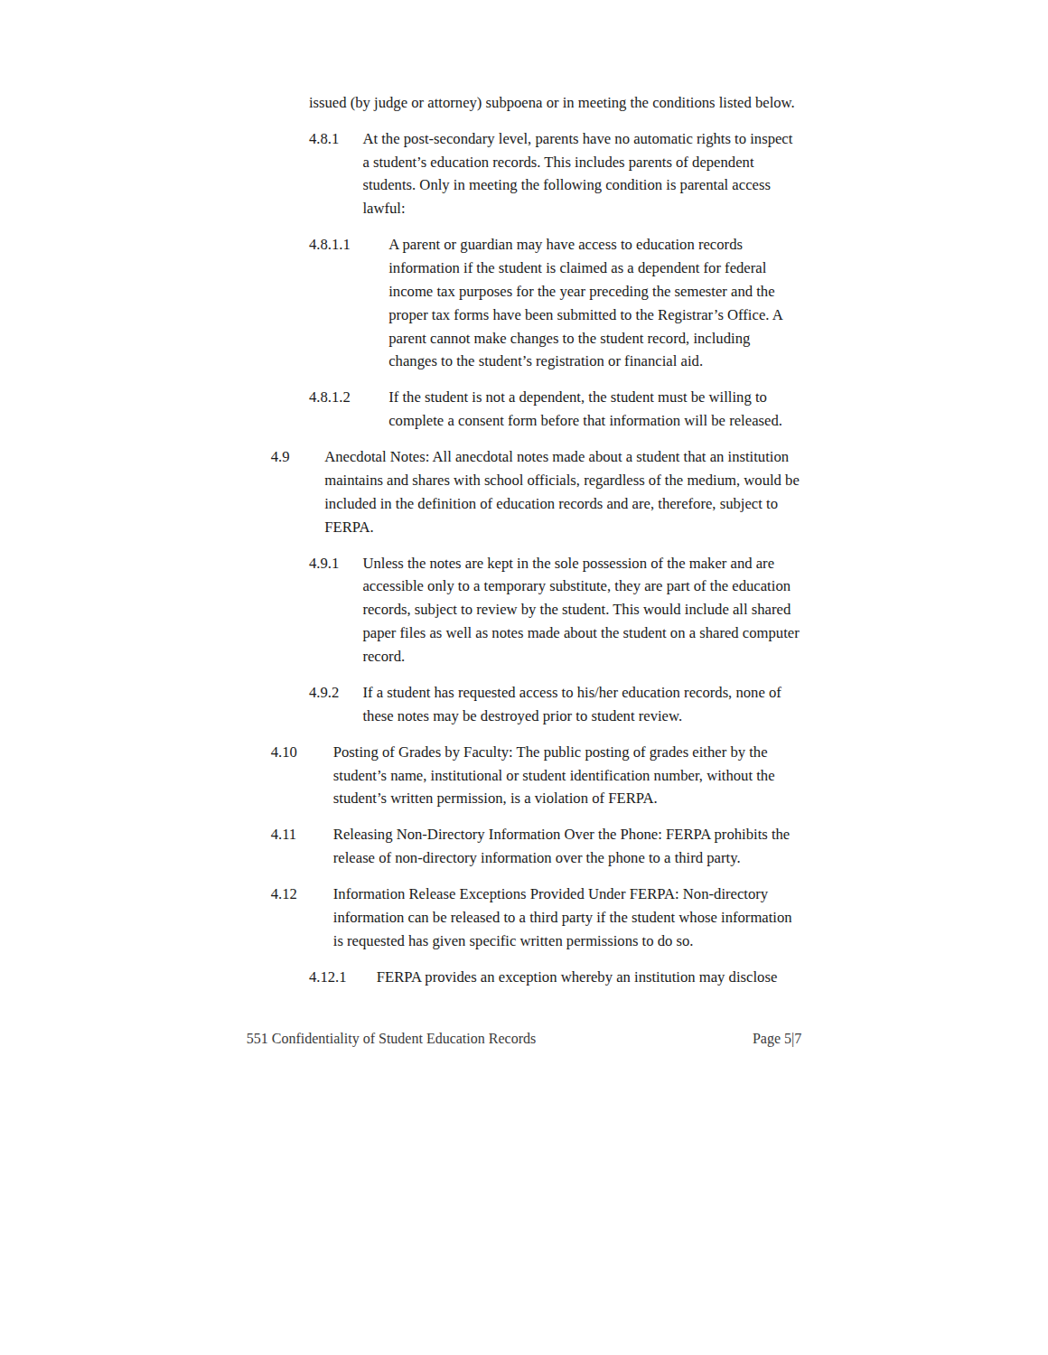issued (by judge or attorney) subpoena or in meeting the conditions listed below.
4.8.1 At the post-secondary level, parents have no automatic rights to inspect a student’s education records. This includes parents of dependent students. Only in meeting the following condition is parental access lawful:
4.8.1.1 A parent or guardian may have access to education records information if the student is claimed as a dependent for federal income tax purposes for the year preceding the semester and the proper tax forms have been submitted to the Registrar’s Office. A parent cannot make changes to the student record, including changes to the student’s registration or financial aid.
4.8.1.2 If the student is not a dependent, the student must be willing to complete a consent form before that information will be released.
4.9 Anecdotal Notes: All anecdotal notes made about a student that an institution maintains and shares with school officials, regardless of the medium, would be included in the definition of education records and are, therefore, subject to FERPA.
4.9.1 Unless the notes are kept in the sole possession of the maker and are accessible only to a temporary substitute, they are part of the education records, subject to review by the student. This would include all shared paper files as well as notes made about the student on a shared computer record.
4.9.2 If a student has requested access to his/her education records, none of these notes may be destroyed prior to student review.
4.10 Posting of Grades by Faculty: The public posting of grades either by the student’s name, institutional or student identification number, without the student’s written permission, is a violation of FERPA.
4.11 Releasing Non-Directory Information Over the Phone: FERPA prohibits the release of non-directory information over the phone to a third party.
4.12 Information Release Exceptions Provided Under FERPA: Non-directory information can be released to a third party if the student whose information is requested has given specific written permissions to do so.
4.12.1 FERPA provides an exception whereby an institution may disclose
551 Confidentiality of Student Education Records
Page 5|7